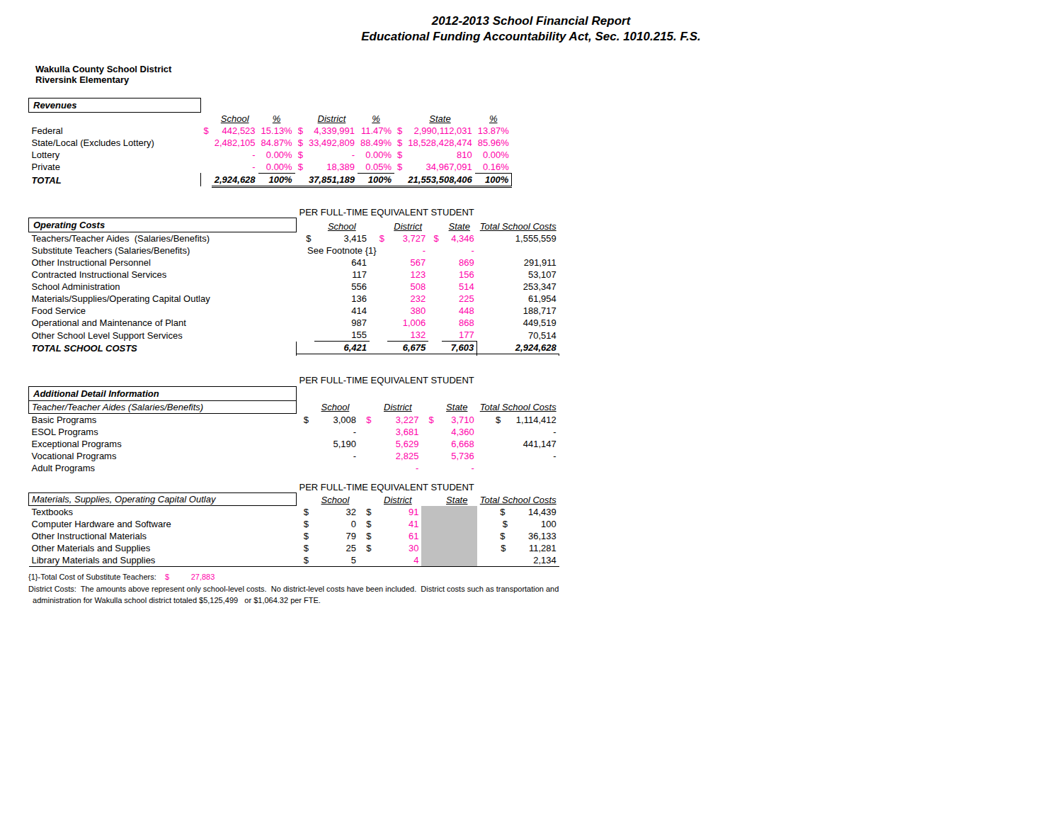2012-2013 School Financial Report
Educational Funding Accountability Act, Sec. 1010.215. F.S.
Wakulla County School District
Riversink Elementary
| Revenues | |
| | | School | % | | District | % | | State | % |
| Federal | $ | 442,523 | 15.13% | $ | 4,339,991 | 11.47% | $ | 2,990,112,031 | 13.87% |
| State/Local (Excludes Lottery) | | 2,482,105 | 84.87% | $ | 33,492,809 | 88.49% | $ | 18,528,428,474 | 85.96% |
| Lottery | | - | 0.00% | $ | - | 0.00% | $ | 810 | 0.00% |
| Private | | - | 0.00% | $ | 18,389 | 0.05% | $ | 34,967,091 | 0.16% |
| TOTAL | | 2,924,628 | 100% | | 37,851,189 | 100% | | 21,553,508,406 | 100% |
| | PER FULL-TIME EQUIVALENT STUDENT | |
| Operating Costs | | School | | District | | State | Total School Costs |
| Teachers/Teacher Aides (Salaries/Benefits) | $ | 3,415 | $ | 3,727 | $ | 4,346 | 1,555,559 |
| Substitute Teachers (Salaries/Benefits) | See Footnote {1} | - | | - | |
| Other Instructional Personnel | | 641 | | 567 | | 869 | 291,911 |
| Contracted Instructional Services | | 117 | | 123 | | 156 | 53,107 |
| School Administration | | 556 | | 508 | | 514 | 253,347 |
| Materials/Supplies/Operating Capital Outlay | | 136 | | 232 | | 225 | 61,954 |
| Food Service | | 414 | | 380 | | 448 | 188,717 |
| Operational and Maintenance of Plant | | 987 | | 1,006 | | 868 | 449,519 |
| Other School Level Support Services | | 155 | | 132 | | 177 | 70,514 |
| TOTAL SCHOOL COSTS | | 6,421 | | 6,675 | | 7,603 | 2,924,628 |
| | PER FULL-TIME EQUIVALENT STUDENT | |
| Additional Detail Information | |
| Teacher/Teacher Aides (Salaries/Benefits) | | School | | District | | State | Total School Costs |
| Basic Programs | $ | 3,008 | $ | 3,227 | $ | 3,710 | $ 1,114,412 |
| ESOL Programs | | - | | 3,681 | | 4,360 | - |
| Exceptional Programs | | 5,190 | | 5,629 | | 6,668 | 441,147 |
| Vocational Programs | | - | | 2,825 | | 5,736 | - |
| Adult Programs | | | | - | | - | |
| | PER FULL-TIME EQUIVALENT STUDENT | |
| Materials, Supplies, Operating Capital Outlay | | School | | District | | State | Total School Costs |
| Textbooks | $ | 32 | $ | 91 | | | $ 14,439 |
| Computer Hardware and Software | $ | 0 | $ | 41 | | | $ 100 |
| Other Instructional Materials | $ | 79 | $ | 61 | | | $ 36,133 |
| Other Materials and Supplies | $ | 25 | $ | 30 | | | $ 11,281 |
| Library Materials and Supplies | $ | 5 | | 4 | | | 2,134 |
{1}-Total Cost of Substitute Teachers: $ 27,883
District Costs: The amounts above represent only school-level costs. No district-level costs have been included. District costs such as transportation and
administration for Wakulla school district totaled $5,125,499 or $1,064.32 per FTE.